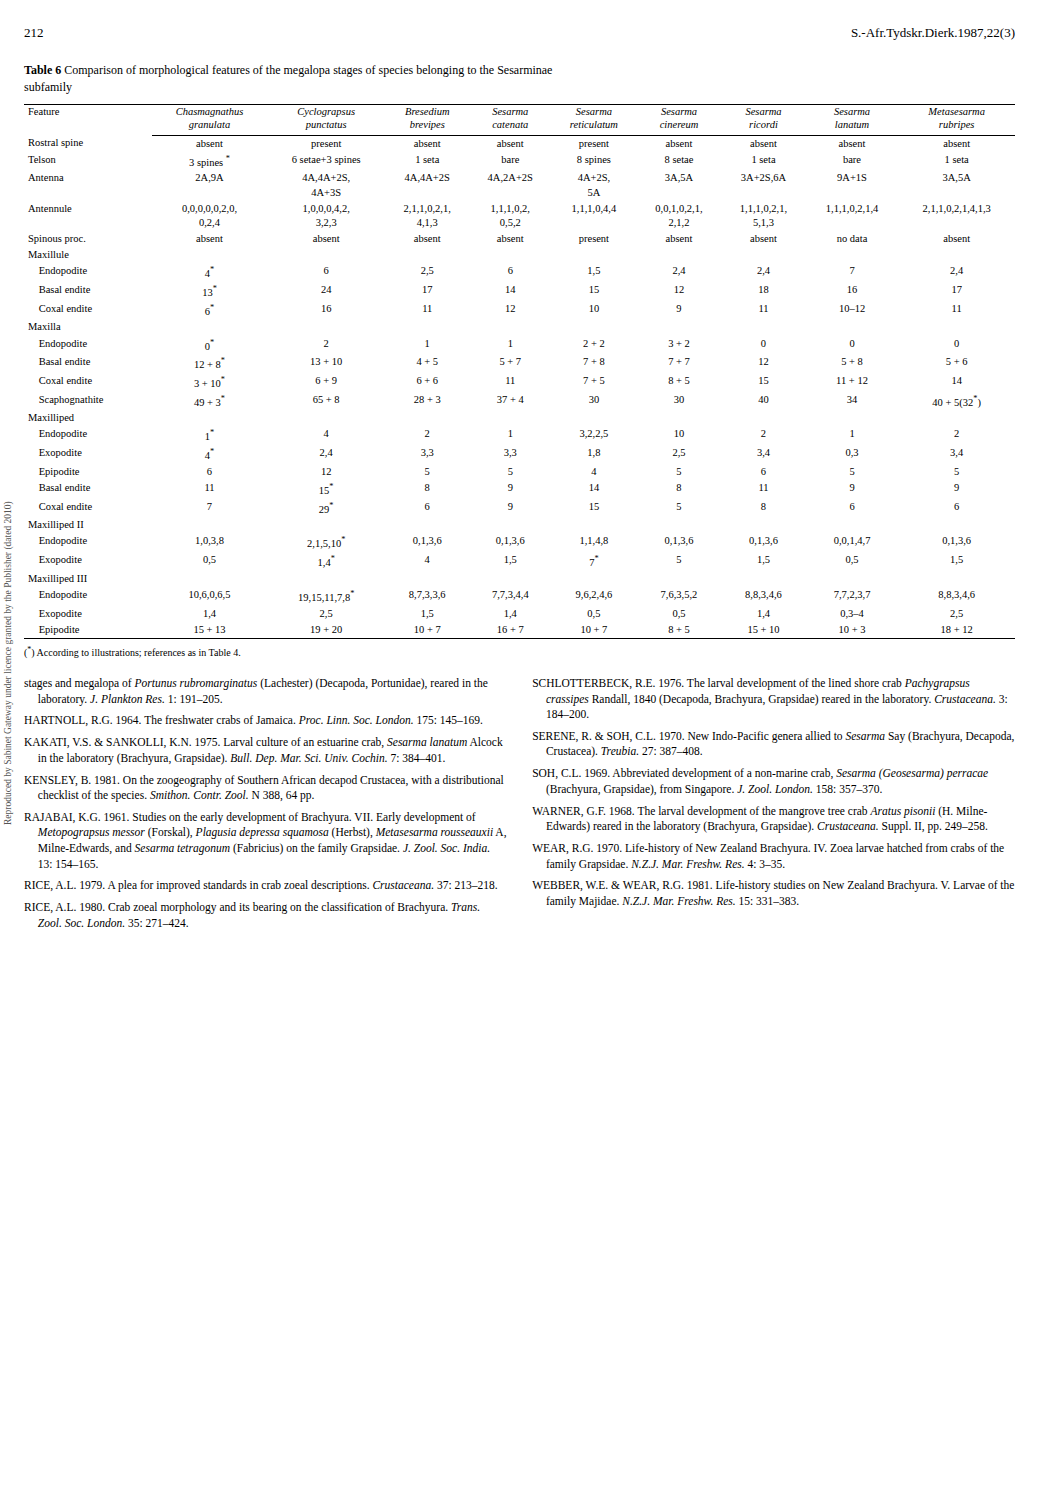212 S.-Afr.Tydskr.Dierk.1987,22(3)
Table 6 Comparison of morphological features of the megalopa stages of species belonging to the Sesarminae subfamily
| Feature | Chasmagnathus granulata | Cyclograpsus punctatus | Bresedium brevipes | Sesarma catenata | Sesarma reticulatum | Sesarma cinereum | Sesarma ricordi | Sesarma lanatum | Metasesarma rubripes |
| --- | --- | --- | --- | --- | --- | --- | --- | --- | --- |
| Rostral spine | absent | present | absent | absent | present | absent | absent | absent | absent |
| Telson | 3 spines * | 6 setae+3 spines | 1 seta | bare | 8 spines | 8 setae | 1 seta | bare | 1 seta |
| Antenna | 2A,9A | 4A,4A+2S, 4A+3S | 4A,4A+2S | 4A,2A+2S | 4A+2S, 5A | 3A,5A | 3A+2S,6A | 9A+1S | 3A,5A |
| Antennule | 0,0,0,0,0,2,0, 0,2,4 | 1,0,0,0,4,2, 3,2,3 | 2,1,1,0,2,1, 4,1,3 | 1,1,1,0,2, 0,5,2 | 1,1,1,0,4,4 | 0,0,1,0,2,1, 2,1,2 | 1,1,1,0,2,1, 5,1,3 | 1,1,1,0,2,1,4 | 2,1,1,0,2,1,4,1,3 |
| Spinous proc. | absent | absent | absent | absent | present | absent | absent | no data | absent |
| Maxillule | | | | | | | | | |
| Endopodite | 4 * | 6 | 2,5 | 6 | 1,5 | 2,4 | 2,4 | 7 | 2,4 |
| Basal endite | 13 * | 24 | 17 | 14 | 15 | 12 | 18 | 16 | 17 |
| Coxal endite | 6 * | 16 | 11 | 12 | 10 | 9 | 11 | 10–12 | 11 |
| Maxilla | | | | | | | | | |
| Endopodite | 0 * | 2 | 1 | 1 | 2 + 2 | 3 + 2 | 0 | 0 | 0 |
| Basal endite | 12 + 8 * | 13 + 10 | 4 + 5 | 5 + 7 | 7 + 8 | 7 + 7 | 12 | 5 + 8 | 5 + 6 |
| Coxal endite | 3 + 10 * | 6 + 9 | 6 + 6 | 11 | 7 + 5 | 8 + 5 | 15 | 11 + 12 | 14 |
| Scaphognathite | 49 + 3 * | 65 + 8 | 28 + 3 | 37 + 4 | 30 | 30 | 40 | 34 | 40 + 5(32 * ) |
| Maxilliped | | | | | | | | | |
| Endopodite | 1 * | 4 | 2 | 1 | 3,2,2,5 | 10 | 2 | 1 | 2 |
| Exopodite | 4 * | 2,4 | 3,3 | 3,3 | 1,8 | 2,5 | 3,4 | 0,3 | 3,4 |
| Epipodite | 6 | 12 | 5 | 5 | 4 | 5 | 6 | 5 | 5 |
| Basal endite | 11 | 15 * | 8 | 9 | 14 | 8 | 11 | 9 | 9 |
| Coxal endite | 7 | 29 * | 6 | 9 | 15 | 5 | 8 | 6 | 6 |
| Maxilliped II | | | | | | | | | |
| Endopodite | 1,0,3,8 | 2,1,5,10 * | 0,1,3,6 | 0,1,3,6 | 1,1,4,8 | 0,1,3,6 | 0,1,3,6 | 0,0,1,4,7 | 0,1,3,6 |
| Exopodite | 0,5 | 1,4 * | 4 | 1,5 | 7 * | 5 | 1,5 | 0,5 | 1,5 |
| Maxilliped III | | | | | | | | | |
| Endopodite | 10,6,0,6,5 | 19,15,11,7,8 * | 8,7,3,3,6 | 7,7,3,4,4 | 9,6,2,4,6 | 7,6,3,5,2 | 8,8,3,4,6 | 7,7,2,3,7 | 8,8,3,4,6 |
| Exopodite | 1,4 | 2,5 | 1,5 | 1,4 | 0,5 | 0,5 | 1,4 | 0,3–4 | 2,5 |
| Epipodite | 15 + 13 | 19 + 20 | 10 + 7 | 16 + 7 | 10 + 7 | 8 + 5 | 15 + 10 | 10 + 3 | 18 + 12 |
(*) According to illustrations; references as in Table 4.
stages and megalopa of Portunus rubromarginatus (Lachester) (Decapoda, Portunidae), reared in the laboratory. J. Plankton Res. 1: 191–205.
HARTNOLL, R.G. 1964. The freshwater crabs of Jamaica. Proc. Linn. Soc. London. 175: 145–169.
KAKATI, V.S. & SANKOLLI, K.N. 1975. Larval culture of an estuarine crab, Sesarma lanatum Alcock in the laboratory (Brachyura, Grapsidae). Bull. Dep. Mar. Sci. Univ. Cochin. 7: 384–401.
KENSLEY, B. 1981. On the zoogeography of Southern African decapod Crustacea, with a distributional checklist of the species. Smithon. Contr. Zool. N 388, 64 pp.
RAJABAI, K.G. 1961. Studies on the early development of Brachyura. VII. Early development of Metopograpsus messor (Forskal), Plagusia depressa squamosa (Herbst), Metasesarma rousseauxii A, Milne-Edwards, and Sesarma tetragonum (Fabricius) on the family Grapsidae. J. Zool. Soc. India. 13: 154–165.
RICE, A.L. 1979. A plea for improved standards in crab zoeal descriptions. Crustaceana. 37: 213–218.
RICE, A.L. 1980. Crab zoeal morphology and its bearing on the classification of Brachyura. Trans. Zool. Soc. London. 35: 271–424.
SCHLOTTERBECK, R.E. 1976. The larval development of the lined shore crab Pachygrapsus crassipes Randall, 1840 (Decapoda, Brachyura, Grapsidae) reared in the laboratory. Crustaceana. 3: 184–200.
SERENE, R. & SOH, C.L. 1970. New Indo-Pacific genera allied to Sesarma Say (Brachyura, Decapoda, Crustacea). Treubia. 27: 387–408.
SOH, C.L. 1969. Abbreviated development of a non-marine crab, Sesarma (Geosesarma) perracae (Brachyura, Grapsidae), from Singapore. J. Zool. London. 158: 357–370.
WARNER, G.F. 1968. The larval development of the mangrove tree crab Aratus pisonii (H. Milne-Edwards) reared in the laboratory (Brachyura, Grapsidae). Crustaceana. Suppl. II, pp. 249–258.
WEAR, R.G. 1970. Life-history of New Zealand Brachyura. IV. Zoea larvae hatched from crabs of the family Grapsidae. N.Z.J. Mar. Freshw. Res. 4: 3–35.
WEBBER, W.E. & WEAR, R.G. 1981. Life-history studies on New Zealand Brachyura. V. Larvae of the family Majidae. N.Z.J. Mar. Freshw. Res. 15: 331–383.
Reproduced by Sabinet Gateway under licence granted by the Publisher (dated 2010)